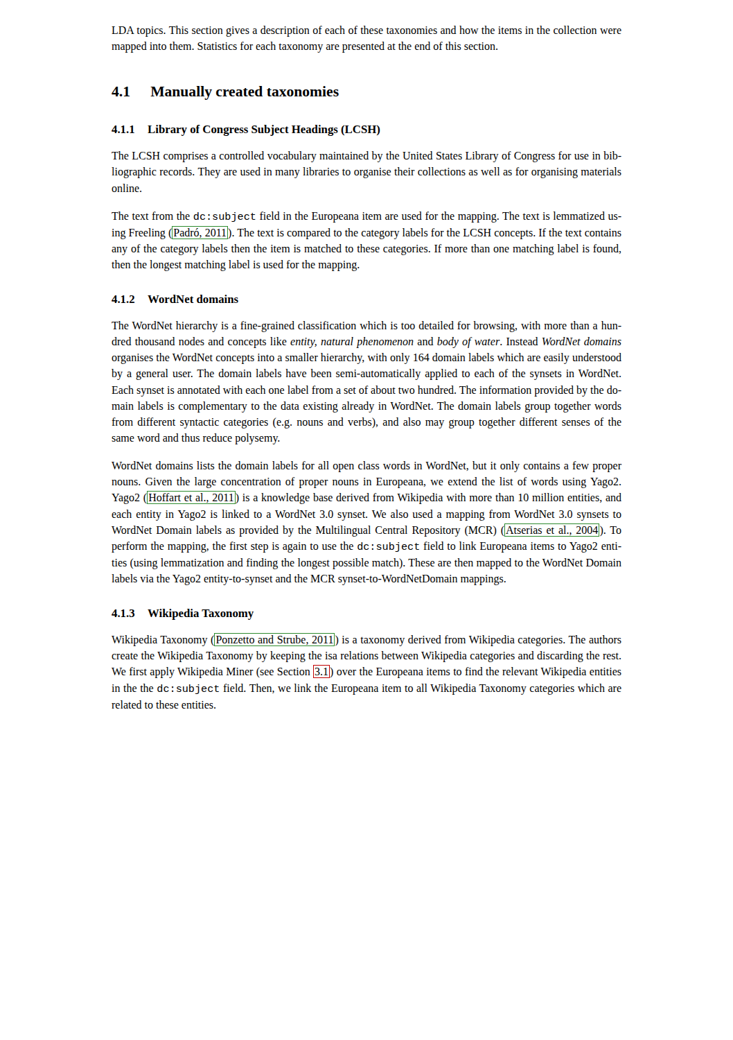LDA topics. This section gives a description of each of these taxonomies and how the items in the collection were mapped into them. Statistics for each taxonomy are presented at the end of this section.
4.1 Manually created taxonomies
4.1.1 Library of Congress Subject Headings (LCSH)
The LCSH comprises a controlled vocabulary maintained by the United States Library of Congress for use in bibliographic records. They are used in many libraries to organise their collections as well as for organising materials online.
The text from the dc:subject field in the Europeana item are used for the mapping. The text is lemmatized using Freeling (Padró, 2011). The text is compared to the category labels for the LCSH concepts. If the text contains any of the category labels then the item is matched to these categories. If more than one matching label is found, then the longest matching label is used for the mapping.
4.1.2 WordNet domains
The WordNet hierarchy is a fine-grained classification which is too detailed for browsing, with more than a hundred thousand nodes and concepts like entity, natural phenomenon and body of water. Instead WordNet domains organises the WordNet concepts into a smaller hierarchy, with only 164 domain labels which are easily understood by a general user. The domain labels have been semi-automatically applied to each of the synsets in WordNet. Each synset is annotated with each one label from a set of about two hundred. The information provided by the domain labels is complementary to the data existing already in WordNet. The domain labels group together words from different syntactic categories (e.g. nouns and verbs), and also may group together different senses of the same word and thus reduce polysemy.
WordNet domains lists the domain labels for all open class words in WordNet, but it only contains a few proper nouns. Given the large concentration of proper nouns in Europeana, we extend the list of words using Yago2. Yago2 (Hoffart et al., 2011) is a knowledge base derived from Wikipedia with more than 10 million entities, and each entity in Yago2 is linked to a WordNet 3.0 synset. We also used a mapping from WordNet 3.0 synsets to WordNet Domain labels as provided by the Multilingual Central Repository (MCR) (Atserias et al., 2004). To perform the mapping, the first step is again to use the dc:subject field to link Europeana items to Yago2 entities (using lemmatization and finding the longest possible match). These are then mapped to the WordNet Domain labels via the Yago2 entity-to-synset and the MCR synset-to-WordNetDomain mappings.
4.1.3 Wikipedia Taxonomy
Wikipedia Taxonomy (Ponzetto and Strube, 2011) is a taxonomy derived from Wikipedia categories. The authors create the Wikipedia Taxonomy by keeping the isa relations between Wikipedia categories and discarding the rest. We first apply Wikipedia Miner (see Section 3.1) over the Europeana items to find the relevant Wikipedia entities in the the dc:subject field. Then, we link the Europeana item to all Wikipedia Taxonomy categories which are related to these entities.